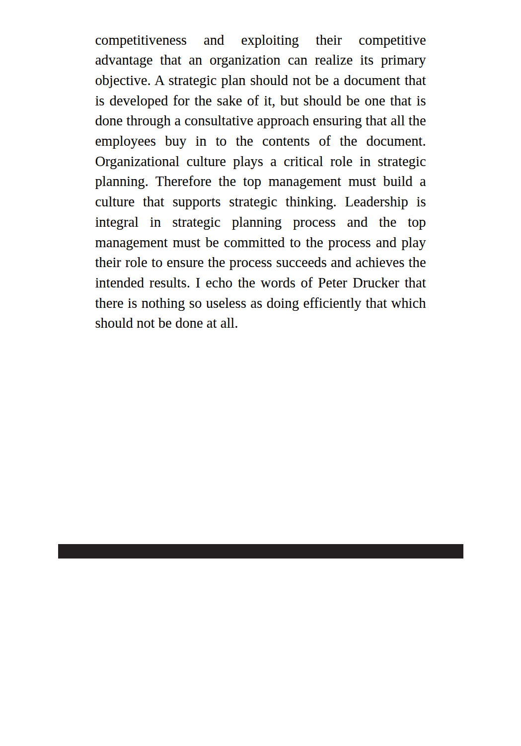competitiveness and exploiting their competitive advantage that an organization can realize its primary objective. A strategic plan should not be a document that is developed for the sake of it, but should be one that is done through a consultative approach ensuring that all the employees buy in to the contents of the document. Organizational culture plays a critical role in strategic planning. Therefore the top management must build a culture that supports strategic thinking. Leadership is integral in strategic planning process and the top management must be committed to the process and play their role to ensure the process succeeds and achieves the intended results. I echo the words of Peter Drucker that there is nothing so useless as doing efficiently that which should not be done at all.